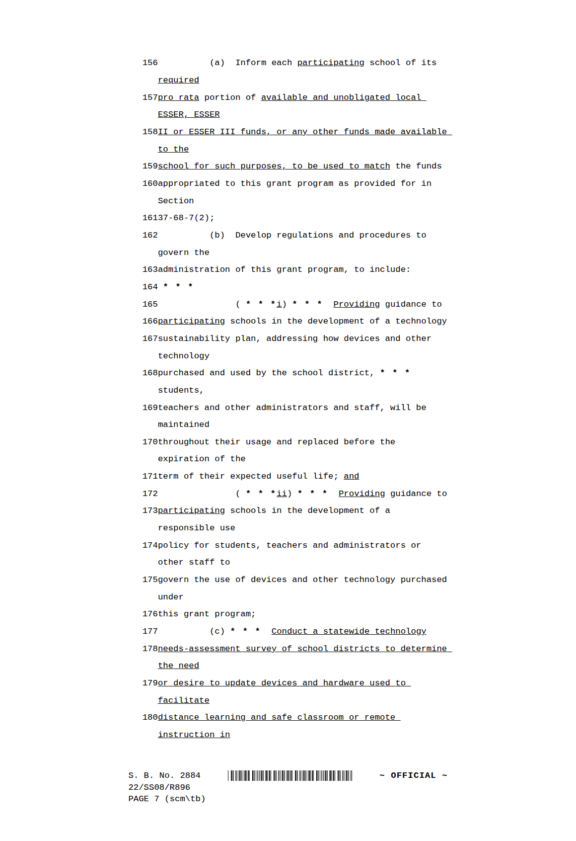| 156 | (a) Inform each participating school of its required |
| 157 | pro rata portion of available and unobligated local ESSER, ESSER |
| 158 | II or ESSER III funds, or any other funds made available to the |
| 159 | school for such purposes, to be used to match the funds |
| 160 | appropriated to this grant program as provided for in Section |
| 161 | 37-68-7(2); |
| 162 | (b) Develop regulations and procedures to govern the |
| 163 | administration of this grant program, to include: |
| 164 | * * * |
| 165 | ( * * * i ) * * * Providing guidance to |
| 166 | participating schools in the development of a technology |
| 167 | sustainability plan, addressing how devices and other technology |
| 168 | purchased and used by the school district, * * * students, |
| 169 | teachers and other administrators and staff, will be maintained |
| 170 | throughout their usage and replaced before the expiration of the |
| 171 | term of their expected useful life; and |
| 172 | ( * * * ii ) * * * Providing guidance to |
| 173 | participating schools in the development of a responsible use |
| 174 | policy for students, teachers and administrators or other staff to |
| 175 | govern the use of devices and other technology purchased under |
| 176 | this grant program; |
| 177 | (c) * * * Conduct a statewide technology |
| 178 | needs-assessment survey of school districts to determine the need |
| 179 | or desire to update devices and hardware used to facilitate |
| 180 | distance learning and safe classroom or remote instruction in |
S. B. No. 2884 ~ OFFICIAL ~
22/SS08/R896
PAGE 7 (scm\tb)